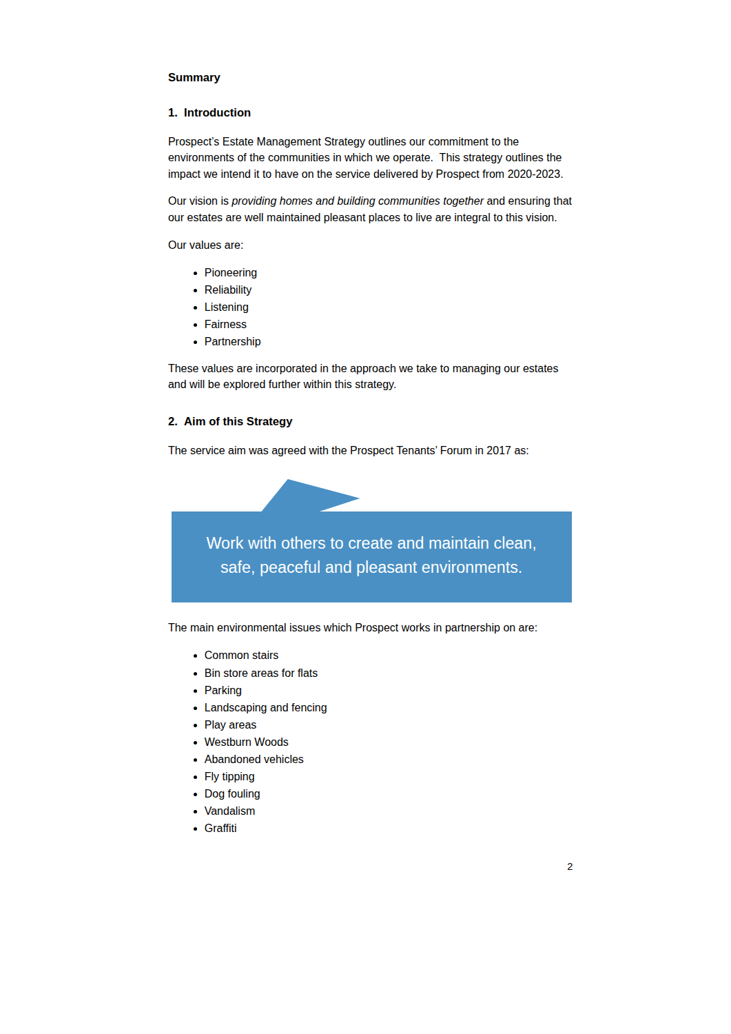Summary
1. Introduction
Prospect’s Estate Management Strategy outlines our commitment to the environments of the communities in which we operate. This strategy outlines the impact we intend it to have on the service delivered by Prospect from 2020-2023.
Our vision is providing homes and building communities together and ensuring that our estates are well maintained pleasant places to live are integral to this vision.
Our values are:
Pioneering
Reliability
Listening
Fairness
Partnership
These values are incorporated in the approach we take to managing our estates and will be explored further within this strategy.
2. Aim of this Strategy
The service aim was agreed with the Prospect Tenants’ Forum in 2017 as:
Work with others to create and maintain clean, safe, peaceful and pleasant environments.
The main environmental issues which Prospect works in partnership on are:
Common stairs
Bin store areas for flats
Parking
Landscaping and fencing
Play areas
Westburn Woods
Abandoned vehicles
Fly tipping
Dog fouling
Vandalism
Graffiti
2